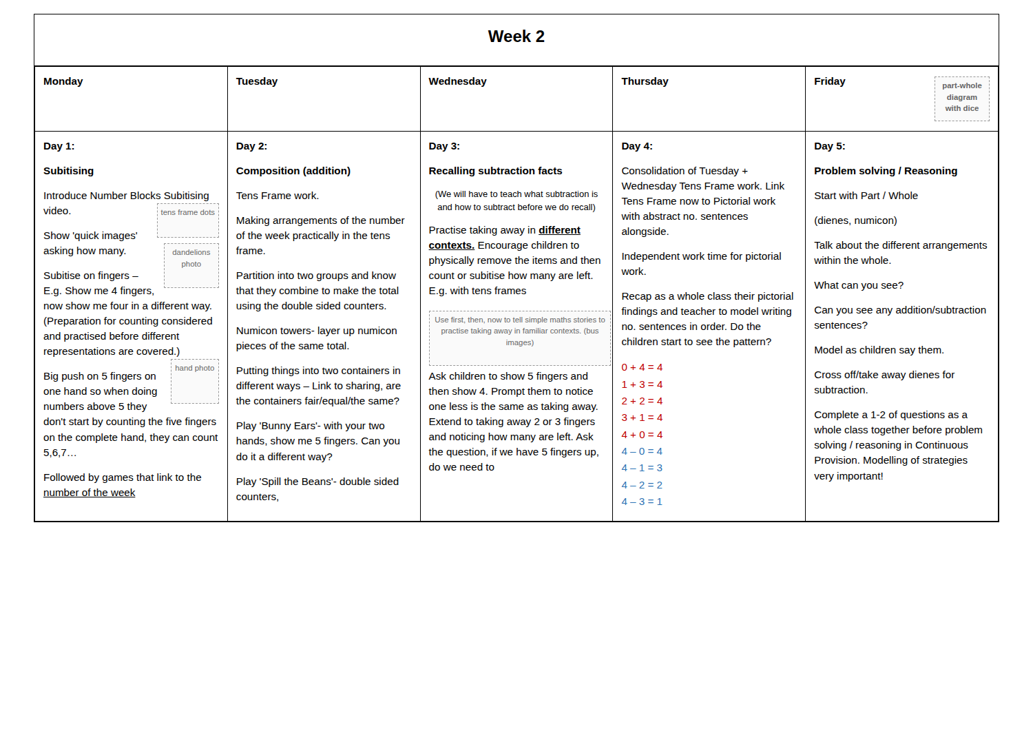Week 2
| Monday | Tuesday | Wednesday | Thursday | Friday part-whole diagram with dice |
| --- | --- | --- | --- | --- |
| Day 1: Subitising Introduce Number Blocks Subitising video. tens frame dots Show 'quick images' asking how many. dandelions photo Subitise on fingers – E.g. Show me 4 fingers, now show me four in a different way. (Preparation for counting considered and practised before different representations are covered.) hand photo Big push on 5 fingers on one hand so when doing numbers above 5 they don't start by counting the five fingers on the complete hand, they can count 5,6,7… Followed by games that link to the number of the week | Day 2: Composition (addition) Tens Frame work. Making arrangements of the number of the week practically in the tens frame. Partition into two groups and know that they combine to make the total using the double sided counters. Numicon towers- layer up numicon pieces of the same total. Putting things into two containers in different ways – Link to sharing, are the containers fair/equal/the same? Play 'Bunny Ears'- with your two hands, show me 5 fingers. Can you do it a different way? Play 'Spill the Beans'- double sided counters, | Day 3: Recalling subtraction facts (We will have to teach what subtraction is and how to subtract before we do recall) Practise taking away in different contexts. Encourage children to physically remove the items and then count or subitise how many are left. E.g. with tens frames Use first, then, now to tell simple maths stories to practise taking away in familiar contexts. (bus images) Ask children to show 5 fingers and then show 4. Prompt them to notice one less is the same as taking away. Extend to taking away 2 or 3 fingers and noticing how many are left. Ask the question, if we have 5 fingers up, do we need to | Day 4: Consolidation of Tuesday + Wednesday Tens Frame work. Link Tens Frame now to Pictorial work with abstract no. sentences alongside. Independent work time for pictorial work. Recap as a whole class their pictorial findings and teacher to model writing no. sentences in order. Do the children start to see the pattern? 0 + 4 = 4 1 + 3 = 4 2 + 2 = 4 3 + 1 = 4 4 + 0 = 4 4 – 0 = 4 4 – 1 = 3 4 – 2 = 2 4 – 3 = 1 | Day 5: Problem solving / Reasoning Start with Part / Whole (dienes, numicon) Talk about the different arrangements within the whole. What can you see? Can you see any addition/subtraction sentences? Model as children say them. Cross off/take away dienes for subtraction. Complete a 1-2 of questions as a whole class together before problem solving / reasoning in Continuous Provision. Modelling of strategies very important! |